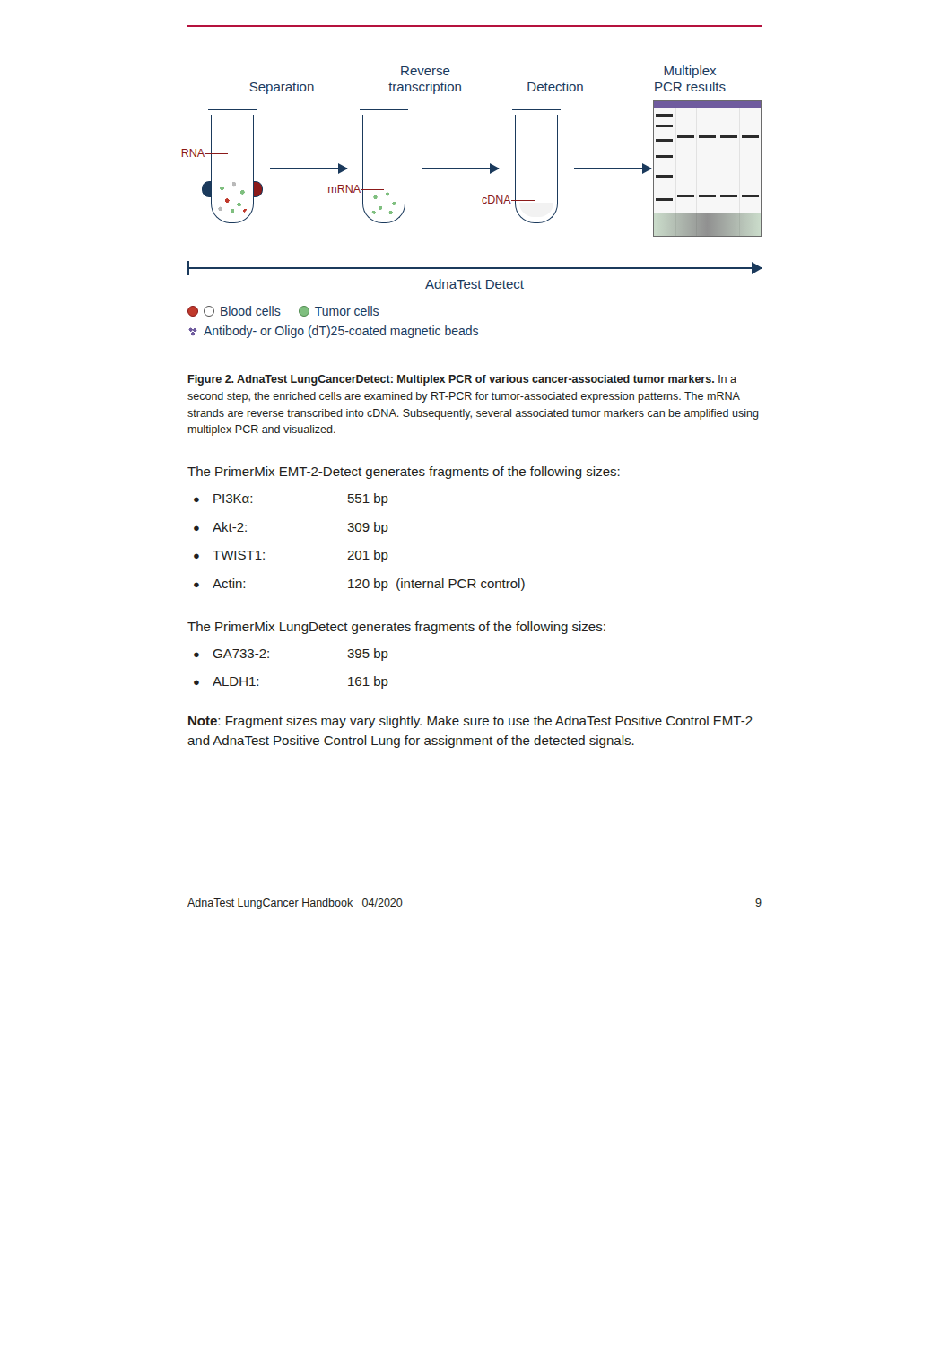Separation Reverse
transcription Detection Multiplex
PCR results
RNA
mRNA
cDNA
AdnaTest Detect
Blood cells Tumor cells
Antibody- or Oligo (dT)25-coated magnetic beads
Figure 2. AdnaTest LungCancerDetect: Multiplex PCR of various cancer-associated tumor markers. In a second step, the enriched cells are examined by RT-PCR for tumor-associated expression patterns. The mRNA strands are reverse transcribed into cDNA. Subsequently, several associated tumor markers can be amplified using multiplex PCR and visualized.
The PrimerMix EMT-2-Detect generates fragments of the following sizes:
●PI3Kα: 551 bp
●Akt-2: 309 bp
●TWIST1: 201 bp
●Actin: 120 bp (internal PCR control)
The PrimerMix LungDetect generates fragments of the following sizes:
●GA733-2: 395 bp
●ALDH1: 161 bp
Note: Fragment sizes may vary slightly. Make sure to use the AdnaTest Positive Control EMT-2 and AdnaTest Positive Control Lung for assignment of the detected signals.
AdnaTest LungCancer Handbook 04/2020 9